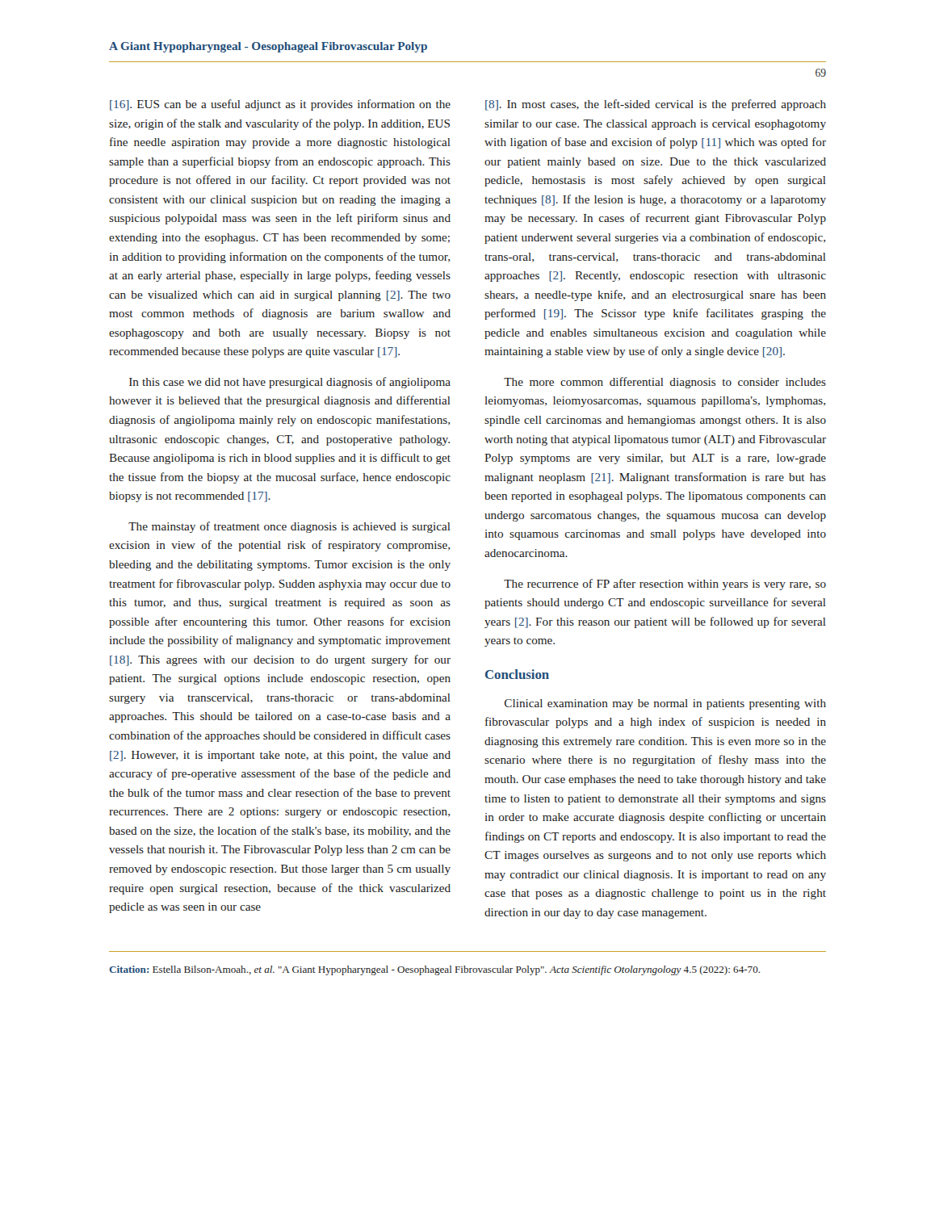A Giant Hypopharyngeal - Oesophageal Fibrovascular Polyp
69
[16]. EUS can be a useful adjunct as it provides information on the size, origin of the stalk and vascularity of the polyp. In addition, EUS fine needle aspiration may provide a more diagnostic histological sample than a superficial biopsy from an endoscopic approach. This procedure is not offered in our facility. Ct report provided was not consistent with our clinical suspicion but on reading the imaging a suspicious polypoidal mass was seen in the left piriform sinus and extending into the esophagus. CT has been recommended by some; in addition to providing information on the components of the tumor, at an early arterial phase, especially in large polyps, feeding vessels can be visualized which can aid in surgical planning [2]. The two most common methods of diagnosis are barium swallow and esophagoscopy and both are usually necessary. Biopsy is not recommended because these polyps are quite vascular [17].
In this case we did not have presurgical diagnosis of angiolipoma however it is believed that the presurgical diagnosis and differential diagnosis of angiolipoma mainly rely on endoscopic manifestations, ultrasonic endoscopic changes, CT, and postoperative pathology. Because angiolipoma is rich in blood supplies and it is difficult to get the tissue from the biopsy at the mucosal surface, hence endoscopic biopsy is not recommended [17].
The mainstay of treatment once diagnosis is achieved is surgical excision in view of the potential risk of respiratory compromise, bleeding and the debilitating symptoms. Tumor excision is the only treatment for fibrovascular polyp. Sudden asphyxia may occur due to this tumor, and thus, surgical treatment is required as soon as possible after encountering this tumor. Other reasons for excision include the possibility of malignancy and symptomatic improvement [18]. This agrees with our decision to do urgent surgery for our patient. The surgical options include endoscopic resection, open surgery via transcervical, trans-thoracic or trans-abdominal approaches. This should be tailored on a case-to-case basis and a combination of the approaches should be considered in difficult cases [2]. However, it is important take note, at this point, the value and accuracy of pre-operative assessment of the base of the pedicle and the bulk of the tumor mass and clear resection of the base to prevent recurrences. There are 2 options: surgery or endoscopic resection, based on the size, the location of the stalk's base, its mobility, and the vessels that nourish it. The Fibrovascular Polyp less than 2 cm can be removed by endoscopic resection. But those larger than 5 cm usually require open surgical resection, because of the thick vascularized pedicle as was seen in our case
[8]. In most cases, the left-sided cervical is the preferred approach similar to our case. The classical approach is cervical esophagotomy with ligation of base and excision of polyp [11] which was opted for our patient mainly based on size. Due to the thick vascularized pedicle, hemostasis is most safely achieved by open surgical techniques [8]. If the lesion is huge, a thoracotomy or a laparotomy may be necessary. In cases of recurrent giant Fibrovascular Polyp patient underwent several surgeries via a combination of endoscopic, trans-oral, trans-cervical, trans-thoracic and trans-abdominal approaches [2]. Recently, endoscopic resection with ultrasonic shears, a needle-type knife, and an electrosurgical snare has been performed [19]. The Scissor type knife facilitates grasping the pedicle and enables simultaneous excision and coagulation while maintaining a stable view by use of only a single device [20].
The more common differential diagnosis to consider includes leiomyomas, leiomyosarcomas, squamous papilloma's, lymphomas, spindle cell carcinomas and hemangiomas amongst others. It is also worth noting that atypical lipomatous tumor (ALT) and Fibrovascular Polyp symptoms are very similar, but ALT is a rare, low-grade malignant neoplasm [21]. Malignant transformation is rare but has been reported in esophageal polyps. The lipomatous components can undergo sarcomatous changes, the squamous mucosa can develop into squamous carcinomas and small polyps have developed into adenocarcinoma.
The recurrence of FP after resection within years is very rare, so patients should undergo CT and endoscopic surveillance for several years [2]. For this reason our patient will be followed up for several years to come.
Conclusion
Clinical examination may be normal in patients presenting with fibrovascular polyps and a high index of suspicion is needed in diagnosing this extremely rare condition. This is even more so in the scenario where there is no regurgitation of fleshy mass into the mouth. Our case emphases the need to take thorough history and take time to listen to patient to demonstrate all their symptoms and signs in order to make accurate diagnosis despite conflicting or uncertain findings on CT reports and endoscopy. It is also important to read the CT images ourselves as surgeons and to not only use reports which may contradict our clinical diagnosis. It is important to read on any case that poses as a diagnostic challenge to point us in the right direction in our day to day case management.
Citation: Estella Bilson-Amoah., et al. "A Giant Hypopharyngeal - Oesophageal Fibrovascular Polyp". Acta Scientific Otolaryngology 4.5 (2022): 64-70.